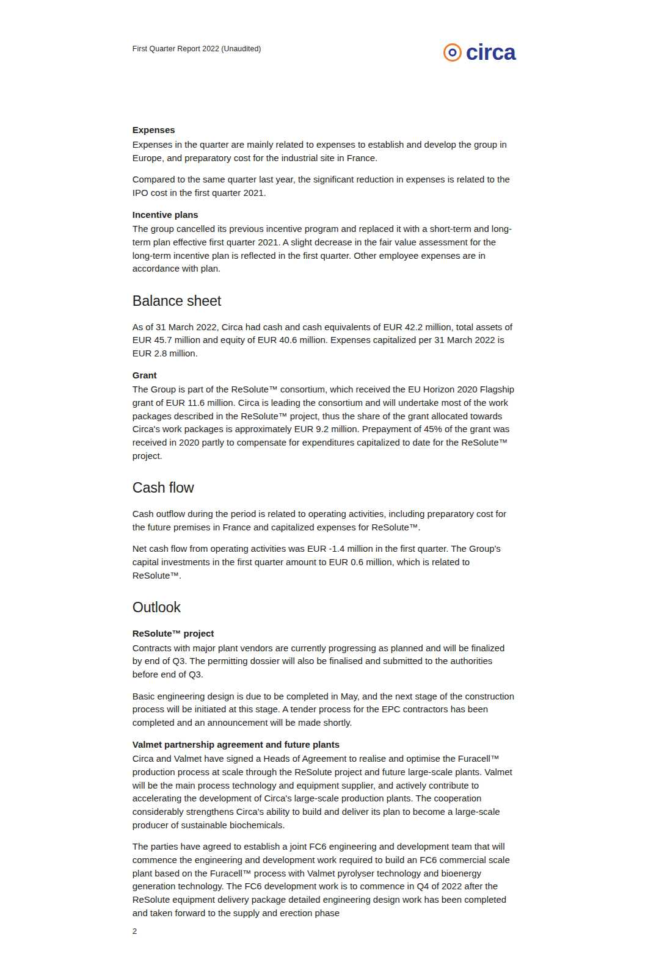First Quarter Report 2022 (Unaudited)
circa
Expenses
Expenses in the quarter are mainly related to expenses to establish and develop the group in Europe, and preparatory cost for the industrial site in France.
Compared to the same quarter last year, the significant reduction in expenses is related to the IPO cost in the first quarter 2021.
Incentive plans
The group cancelled its previous incentive program and replaced it with a short-term and long-term plan effective first quarter 2021. A slight decrease in the fair value assessment for the long-term incentive plan is reflected in the first quarter. Other employee expenses are in accordance with plan.
Balance sheet
As of 31 March 2022, Circa had cash and cash equivalents of EUR 42.2 million, total assets of EUR 45.7 million and equity of EUR 40.6 million. Expenses capitalized per 31 March 2022 is EUR 2.8 million.
Grant
The Group is part of the ReSolute™ consortium, which received the EU Horizon 2020 Flagship grant of EUR 11.6 million. Circa is leading the consortium and will undertake most of the work packages described in the ReSolute™ project, thus the share of the grant allocated towards Circa's work packages is approximately EUR 9.2 million. Prepayment of 45% of the grant was received in 2020 partly to compensate for expenditures capitalized to date for the ReSolute™ project.
Cash flow
Cash outflow during the period is related to operating activities, including preparatory cost for the future premises in France and capitalized expenses for ReSolute™.
Net cash flow from operating activities was EUR -1.4 million in the first quarter. The Group's capital investments in the first quarter amount to EUR 0.6 million, which is related to ReSolute™.
Outlook
ReSolute™ project
Contracts with major plant vendors are currently progressing as planned and will be finalized by end of Q3. The permitting dossier will also be finalised and submitted to the authorities before end of Q3.
Basic engineering design is due to be completed in May, and the next stage of the construction process will be initiated at this stage. A tender process for the EPC contractors has been completed and an announcement will be made shortly.
Valmet partnership agreement and future plants
Circa and Valmet have signed a Heads of Agreement to realise and optimise the Furacell™ production process at scale through the ReSolute project and future large-scale plants. Valmet will be the main process technology and equipment supplier, and actively contribute to accelerating the development of Circa's large-scale production plants. The cooperation considerably strengthens Circa's ability to build and deliver its plan to become a large-scale producer of sustainable biochemicals.
The parties have agreed to establish a joint FC6 engineering and development team that will commence the engineering and development work required to build an FC6 commercial scale plant based on the Furacell™ process with Valmet pyrolyser technology and bioenergy generation technology. The FC6 development work is to commence in Q4 of 2022 after the ReSolute equipment delivery package detailed engineering design work has been completed and taken forward to the supply and erection phase
2